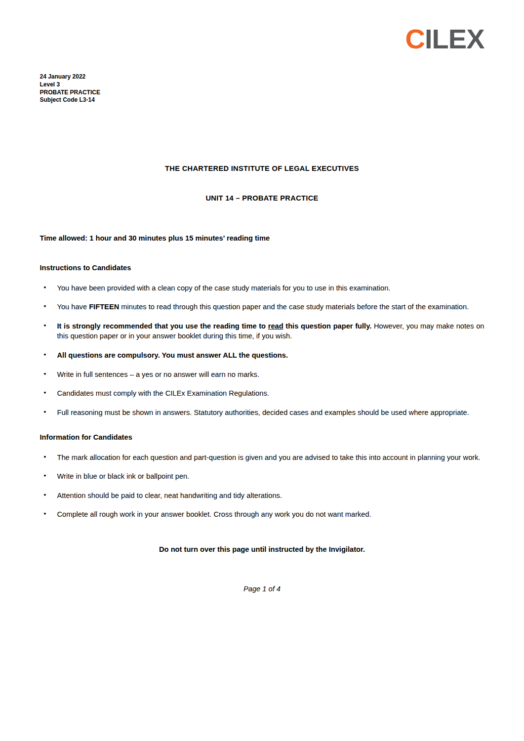CILEX
24 January 2022
Level 3
PROBATE PRACTICE
Subject Code L3-14
THE CHARTERED INSTITUTE OF LEGAL EXECUTIVES
UNIT 14 – PROBATE PRACTICE
Time allowed: 1 hour and 30 minutes plus 15 minutes’ reading time
Instructions to Candidates
You have been provided with a clean copy of the case study materials for you to use in this examination.
You have FIFTEEN minutes to read through this question paper and the case study materials before the start of the examination.
It is strongly recommended that you use the reading time to read this question paper fully. However, you may make notes on this question paper or in your answer booklet during this time, if you wish.
All questions are compulsory. You must answer ALL the questions.
Write in full sentences – a yes or no answer will earn no marks.
Candidates must comply with the CILEx Examination Regulations.
Full reasoning must be shown in answers. Statutory authorities, decided cases and examples should be used where appropriate.
Information for Candidates
The mark allocation for each question and part-question is given and you are advised to take this into account in planning your work.
Write in blue or black ink or ballpoint pen.
Attention should be paid to clear, neat handwriting and tidy alterations.
Complete all rough work in your answer booklet. Cross through any work you do not want marked.
Do not turn over this page until instructed by the Invigilator.
Page 1 of 4